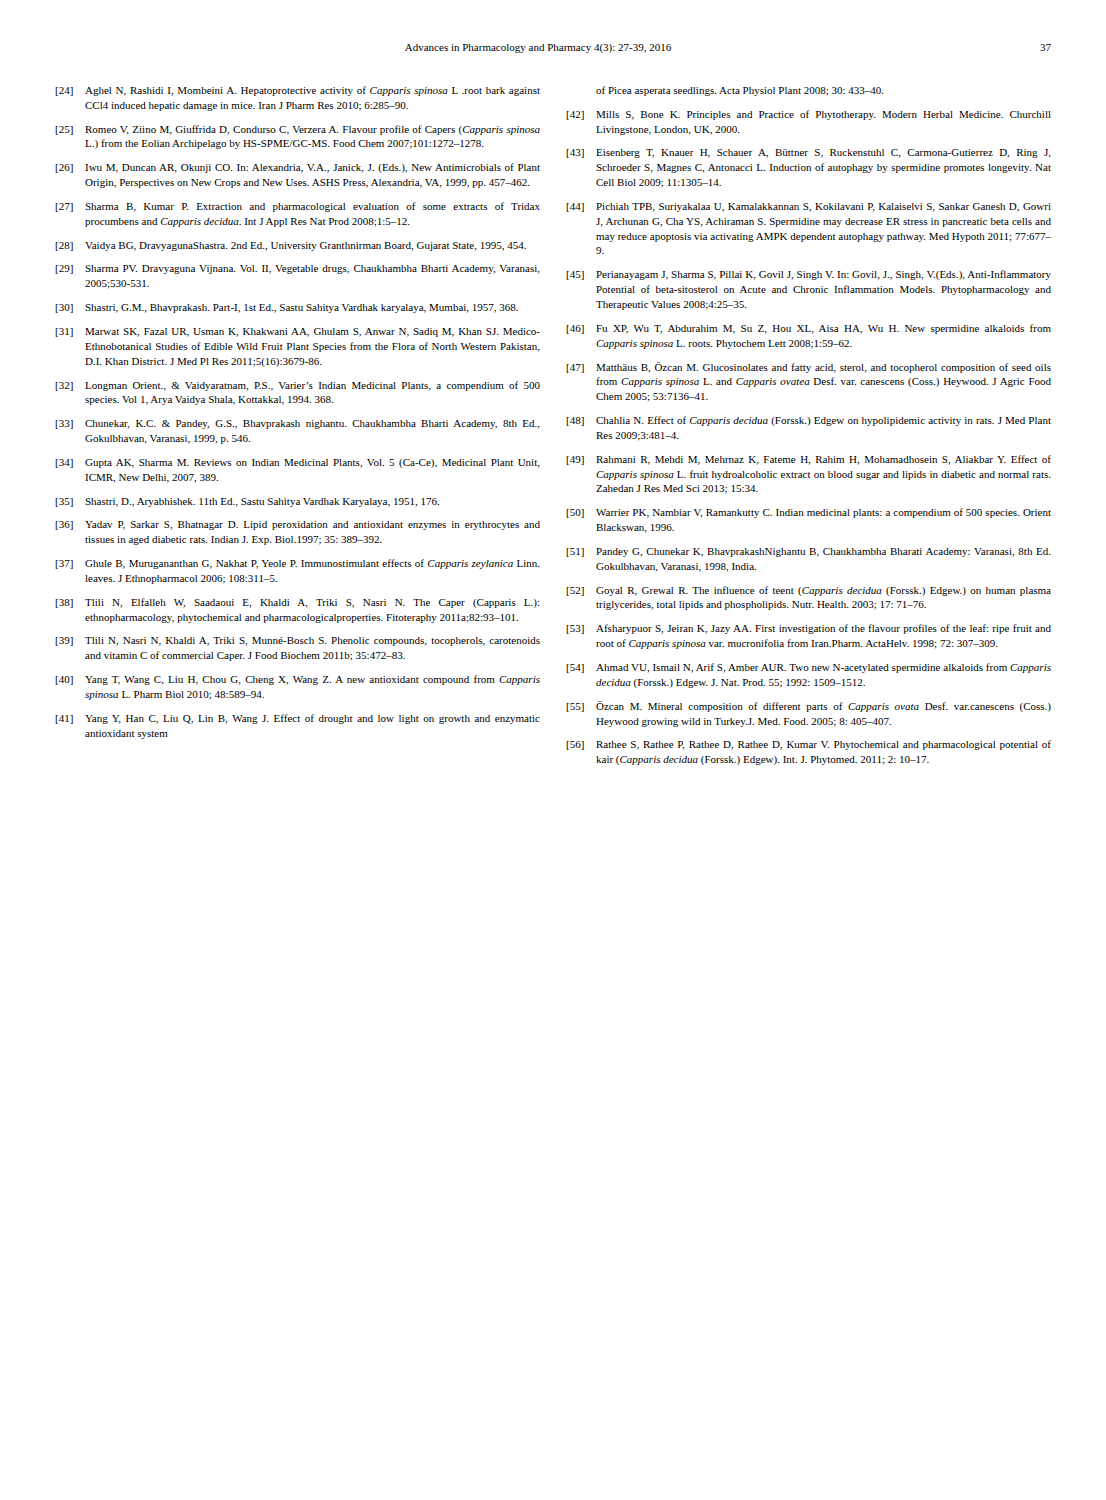Advances in Pharmacology and Pharmacy 4(3): 27-39, 2016
37
[24] Aghel N, Rashidi I, Mombeini A. Hepatoprotective activity of Capparis spinosa L .root bark against CCl4 induced hepatic damage in mice. Iran J Pharm Res 2010; 6:285–90.
[25] Romeo V, Ziino M, Giuffrida D, Condurso C, Verzera A. Flavour profile of Capers (Capparis spinosa L.) from the Eolian Archipelago by HS-SPME/GC-MS. Food Chem 2007;101:1272–1278.
[26] Iwu M, Duncan AR, Okunji CO. In: Alexandria, V.A., Janick, J. (Eds.), New Antimicrobials of Plant Origin, Perspectives on New Crops and New Uses. ASHS Press, Alexandria, VA, 1999, pp. 457–462.
[27] Sharma B, Kumar P. Extraction and pharmacological evaluation of some extracts of Tridax procumbens and Capparis decidua. Int J Appl Res Nat Prod 2008;1:5–12.
[28] Vaidya BG, DravyagunaShastra. 2nd Ed., University Granthnirman Board, Gujarat State, 1995, 454.
[29] Sharma PV. Dravyaguna Vijnana. Vol. II, Vegetable drugs, Chaukhambha Bharti Academy, Varanasi, 2005;530-531.
[30] Shastri, G.M., Bhavprakash. Part-I, 1st Ed., Sastu Sahitya Vardhak karyalaya, Mumbai, 1957, 368.
[31] Marwat SK, Fazal UR, Usman K, Khakwani AA, Ghulam S, Anwar N, Sadiq M, Khan SJ. Medico-Ethnobotanical Studies of Edible Wild Fruit Plant Species from the Flora of North Western Pakistan, D.I. Khan District. J Med Pl Res 2011;5(16):3679-86.
[32] Longman Orient., & Vaidyaratnam, P.S., Varier’s Indian Medicinal Plants, a compendium of 500 species. Vol 1, Arya Vaidya Shala, Kottakkal, 1994. 368.
[33] Chunekar, K.C. & Pandey, G.S., Bhavprakash nighantu. Chaukhambha Bharti Academy, 8th Ed., Gokulbhavan, Varanasi, 1999, p. 546.
[34] Gupta AK, Sharma M. Reviews on Indian Medicinal Plants, Vol. 5 (Ca-Ce), Medicinal Plant Unit, ICMR, New Delhi, 2007, 389.
[35] Shastri, D., Aryabhishek. 11th Ed., Sastu Sahitya Vardhak Karyalaya, 1951, 176.
[36] Yadav P, Sarkar S, Bhatnagar D. Lipid peroxidation and antioxidant enzymes in erythrocytes and tissues in aged diabetic rats. Indian J. Exp. Biol.1997; 35: 389–392.
[37] Ghule B, Murugananthan G, Nakhat P, Yeole P. Immunostimulant effects of Capparis zeylanica Linn. leaves. J Ethnopharmacol 2006; 108:311–5.
[38] Tlili N, Elfalleh W, Saadaoui E, Khaldi A, Triki S, Nasri N. The Caper (Capparis L.): ethnopharmacology, phytochemical and pharmacologicalproperties. Fitoteraphy 2011a;82:93–101.
[39] Tlili N, Nasri N, Khaldi A, Triki S, Munné-Bosch S. Phenolic compounds, tocopherols, carotenoids and vitamin C of commercial Caper. J Food Biochem 2011b; 35:472–83.
[40] Yang T, Wang C, Liu H, Chou G, Cheng X, Wang Z. A new antioxidant compound from Capparis spinosa L. Pharm Biol 2010; 48:589–94.
[41] Yang Y, Han C, Liu Q, Lin B, Wang J. Effect of drought and low light on growth and enzymatic antioxidant system
of Picea asperata seedlings. Acta Physiol Plant 2008; 30: 433–40.
[42] Mills S, Bone K. Principles and Practice of Phytotherapy. Modern Herbal Medicine. Churchill Livingstone, London, UK, 2000.
[43] Eisenberg T, Knauer H, Schauer A, Büttner S, Ruckenstuhl C, Carmona-Gutierrez D, Ring J, Schroeder S, Magnes C, Antonacci L. Induction of autophagy by spermidine promotes longevity. Nat Cell Biol 2009; 11:1305–14.
[44] Pichiah TPB, Suriyakalaa U, Kamalakkannan S, Kokilavani P, Kalaiselvi S, Sankar Ganesh D, Gowri J, Archunan G, Cha YS, Achiraman S. Spermidine may decrease ER stress in pancreatic beta cells and may reduce apoptosis via activating AMPK dependent autophagy pathway. Med Hypoth 2011; 77:677–9.
[45] Perianayagam J, Sharma S, Pillai K, Govil J, Singh V. In: Govil, J., Singh, V.(Eds.), Anti-Inflammatory Potential of beta-sitosterol on Acute and Chronic Inflammation Models. Phytopharmacology and Therapeutic Values 2008;4:25–35.
[46] Fu XP, Wu T, Abdurahim M, Su Z, Hou XL, Aisa HA, Wu H. New spermidine alkaloids from Capparis spinosa L. roots. Phytochem Lett 2008;1:59–62.
[47] Matthäus B, Özcan M. Glucosinolates and fatty acid, sterol, and tocopherol composition of seed oils from Capparis spinosa L. and Capparis ovatea Desf. var. canescens (Coss.) Heywood. J Agric Food Chem 2005; 53:7136–41.
[48] Chahlia N. Effect of Capparis decidua (Forssk.) Edgew on hypolipidemic activity in rats. J Med Plant Res 2009;3:481–4.
[49] Rahmani R, Mehdi M, Mehrnaz K, Fateme H, Rahim H, Mohamadhosein S, Aliakbar Y. Effect of Capparis spinosa L. fruit hydroalcoholic extract on blood sugar and lipids in diabetic and normal rats. Zahedan J Res Med Sci 2013; 15:34.
[50] Warrier PK, Nambiar V, Ramankutty C. Indian medicinal plants: a compendium of 500 species. Orient Blackswan, 1996.
[51] Pandey G, Chunekar K, BhavprakashNighantu B, Chaukhambha Bharati Academy: Varanasi, 8th Ed. Gokulbhavan, Varanasi, 1998, India.
[52] Goyal R, Grewal R. The influence of teent (Capparis decidua (Forssk.) Edgew.) on human plasma triglycerides, total lipids and phospholipids. Nutr. Health. 2003; 17: 71–76.
[53] Afsharypuor S, Jeiran K, Jazy AA. First investigation of the flavour profiles of the leaf: ripe fruit and root of Capparis spinosa var. mucronifolia from Iran.Pharm. ActaHelv. 1998; 72: 307–309.
[54] Ahmad VU, Ismail N, Arif S, Amber AUR. Two new N-acetylated spermidine alkaloids from Capparis decidua (Forssk.) Edgew. J. Nat. Prod. 55; 1992: 1509–1512.
[55] Özcan M. Mineral composition of different parts of Capparis ovata Desf. var.canescens (Coss.) Heywood growing wild in Turkey.J. Med. Food. 2005; 8: 405–407.
[56] Rathee S, Rathee P, Rathee D, Rathee D, Kumar V. Phytochemical and pharmacological potential of kair (Capparis decidua (Forssk.) Edgew). Int. J. Phytomed. 2011; 2: 10–17.